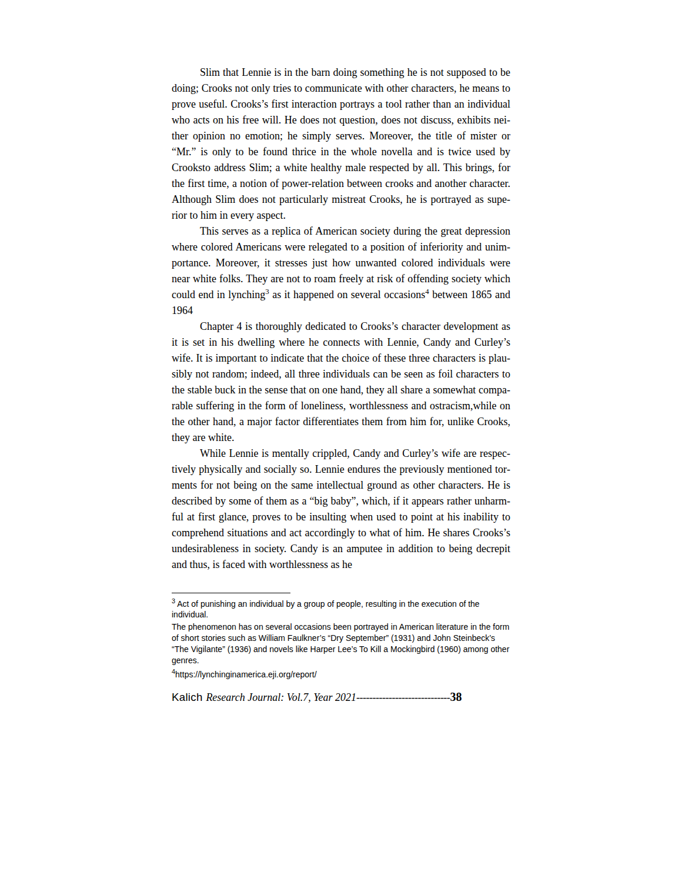Slim that Lennie is in the barn doing something he is not supposed to be doing; Crooks not only tries to communicate with other characters, he means to prove useful. Crooks’s first interaction portrays a tool rather than an individual who acts on his free will. He does not question, does not discuss, exhibits neither opinion no emotion; he simply serves. Moreover, the title of mister or “Mr.” is only to be found thrice in the whole novella and is twice used by Crooksto address Slim; a white healthy male respected by all. This brings, for the first time, a notion of power-relation between crooks and another character. Although Slim does not particularly mistreat Crooks, he is portrayed as superior to him in every aspect.
This serves as a replica of American society during the great depression where colored Americans were relegated to a position of inferiority and unimportance. Moreover, it stresses just how unwanted colored individuals were near white folks. They are not to roam freely at risk of offending society which could end in lynching3 as it happened on several occasions4 between 1865 and 1964
Chapter 4 is thoroughly dedicated to Crooks’s character development as it is set in his dwelling where he connects with Lennie, Candy and Curley’s wife. It is important to indicate that the choice of these three characters is plausibly not random; indeed, all three individuals can be seen as foil characters to the stable buck in the sense that on one hand, they all share a somewhat comparable suffering in the form of loneliness, worthlessness and ostracism,while on the other hand, a major factor differentiates them from him for, unlike Crooks, they are white.
While Lennie is mentally crippled, Candy and Curley’s wife are respectively physically and socially so. Lennie endures the previously mentioned torments for not being on the same intellectual ground as other characters. He is described by some of them as a “big baby”, which, if it appears rather unharmful at first glance, proves to be insulting when used to point at his inability to comprehend situations and act accordingly to what of him. He shares Crooks’s undesirableness in society. Candy is an amputee in addition to being decrepit and thus, is faced with worthlessness as he
3 Act of punishing an individual by a group of people, resulting in the execution of the individual.
The phenomenon has on several occasions been portrayed in American literature in the form of short stories such as William Faulkner’s “Dry September” (1931) and John Steinbeck’s “The Vigilante” (1936) and novels like Harper Lee’s To Kill a Mockingbird (1960) among other genres.
4https://lynchinginamerica.eji.org/report/
Kalich Research Journal: Vol.7, Year 2021 ----------------------------- 38